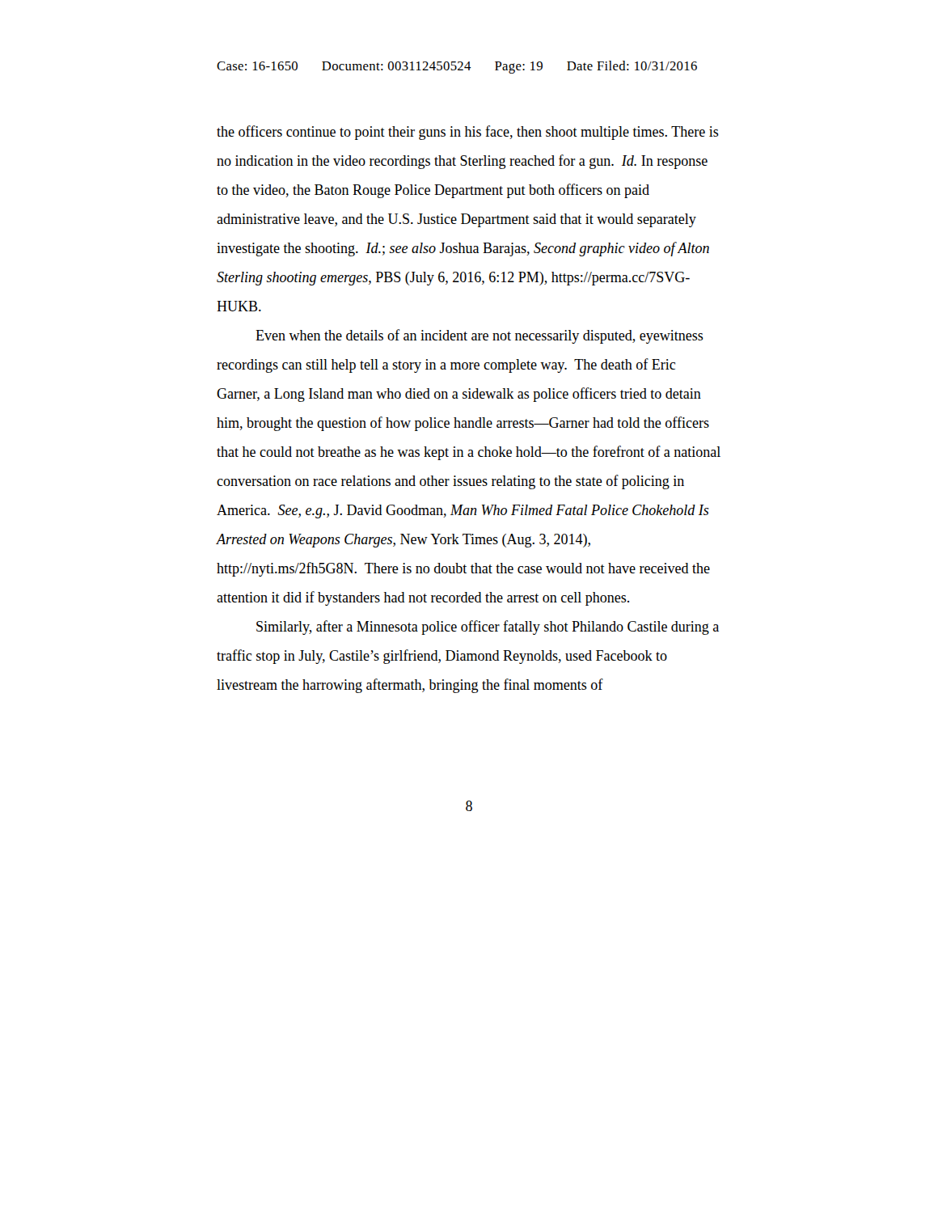Case: 16-1650 Document: 003112450524 Page: 19 Date Filed: 10/31/2016
the officers continue to point their guns in his face, then shoot multiple times. There is no indication in the video recordings that Sterling reached for a gun. Id. In response to the video, the Baton Rouge Police Department put both officers on paid administrative leave, and the U.S. Justice Department said that it would separately investigate the shooting. Id.; see also Joshua Barajas, Second graphic video of Alton Sterling shooting emerges, PBS (July 6, 2016, 6:12 PM), https://perma.cc/7SVG-HUKB.
Even when the details of an incident are not necessarily disputed, eyewitness recordings can still help tell a story in a more complete way. The death of Eric Garner, a Long Island man who died on a sidewalk as police officers tried to detain him, brought the question of how police handle arrests—Garner had told the officers that he could not breathe as he was kept in a choke hold—to the forefront of a national conversation on race relations and other issues relating to the state of policing in America. See, e.g., J. David Goodman, Man Who Filmed Fatal Police Chokehold Is Arrested on Weapons Charges, New York Times (Aug. 3, 2014), http://nyti.ms/2fh5G8N. There is no doubt that the case would not have received the attention it did if bystanders had not recorded the arrest on cell phones.
Similarly, after a Minnesota police officer fatally shot Philando Castile during a traffic stop in July, Castile’s girlfriend, Diamond Reynolds, used Facebook to livestream the harrowing aftermath, bringing the final moments of
8